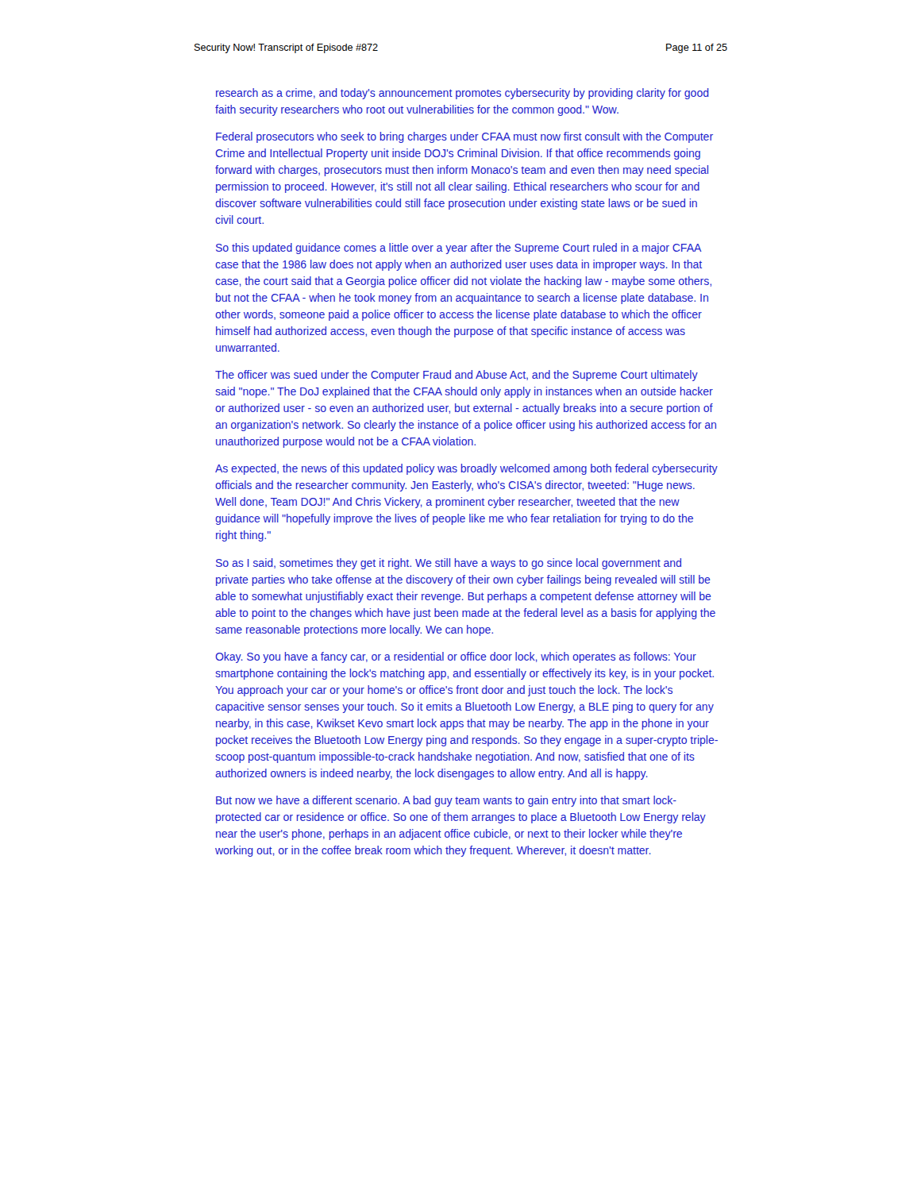Security Now! Transcript of Episode #872 Page 11 of 25
research as a crime, and today's announcement promotes cybersecurity by providing clarity for good faith security researchers who root out vulnerabilities for the common good." Wow.
Federal prosecutors who seek to bring charges under CFAA must now first consult with the Computer Crime and Intellectual Property unit inside DOJ's Criminal Division. If that office recommends going forward with charges, prosecutors must then inform Monaco's team and even then may need special permission to proceed. However, it's still not all clear sailing. Ethical researchers who scour for and discover software vulnerabilities could still face prosecution under existing state laws or be sued in civil court.
So this updated guidance comes a little over a year after the Supreme Court ruled in a major CFAA case that the 1986 law does not apply when an authorized user uses data in improper ways. In that case, the court said that a Georgia police officer did not violate the hacking law - maybe some others, but not the CFAA - when he took money from an acquaintance to search a license plate database. In other words, someone paid a police officer to access the license plate database to which the officer himself had authorized access, even though the purpose of that specific instance of access was unwarranted.
The officer was sued under the Computer Fraud and Abuse Act, and the Supreme Court ultimately said "nope." The DoJ explained that the CFAA should only apply in instances when an outside hacker or authorized user - so even an authorized user, but external - actually breaks into a secure portion of an organization's network. So clearly the instance of a police officer using his authorized access for an unauthorized purpose would not be a CFAA violation.
As expected, the news of this updated policy was broadly welcomed among both federal cybersecurity officials and the researcher community. Jen Easterly, who's CISA's director, tweeted: "Huge news. Well done, Team DOJ!" And Chris Vickery, a prominent cyber researcher, tweeted that the new guidance will "hopefully improve the lives of people like me who fear retaliation for trying to do the right thing."
So as I said, sometimes they get it right. We still have a ways to go since local government and private parties who take offense at the discovery of their own cyber failings being revealed will still be able to somewhat unjustifiably exact their revenge. But perhaps a competent defense attorney will be able to point to the changes which have just been made at the federal level as a basis for applying the same reasonable protections more locally. We can hope.
Okay. So you have a fancy car, or a residential or office door lock, which operates as follows: Your smartphone containing the lock's matching app, and essentially or effectively its key, is in your pocket. You approach your car or your home's or office's front door and just touch the lock. The lock's capacitive sensor senses your touch. So it emits a Bluetooth Low Energy, a BLE ping to query for any nearby, in this case, Kwikset Kevo smart lock apps that may be nearby. The app in the phone in your pocket receives the Bluetooth Low Energy ping and responds. So they engage in a super-crypto triple-scoop post-quantum impossible-to-crack handshake negotiation. And now, satisfied that one of its authorized owners is indeed nearby, the lock disengages to allow entry. And all is happy.
But now we have a different scenario. A bad guy team wants to gain entry into that smart lock-protected car or residence or office. So one of them arranges to place a Bluetooth Low Energy relay near the user's phone, perhaps in an adjacent office cubicle, or next to their locker while they're working out, or in the coffee break room which they frequent. Wherever, it doesn't matter.